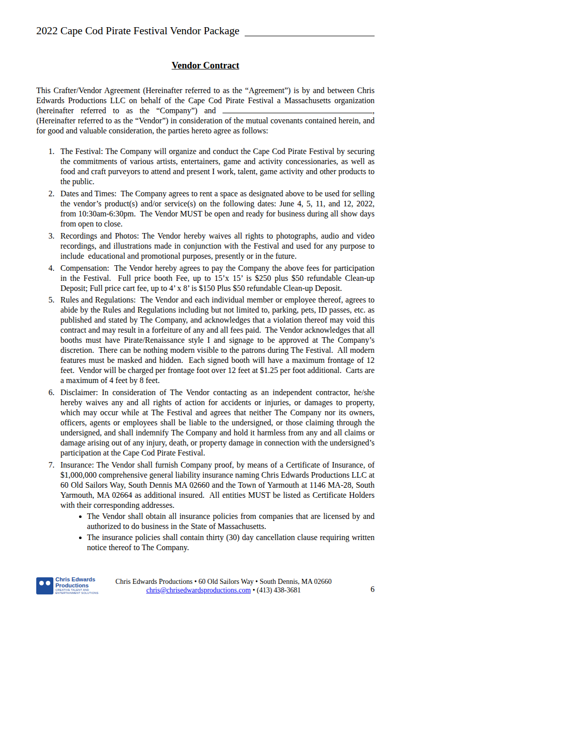2022 Cape Cod Pirate Festival Vendor Package
Vendor Contract
This Crafter/Vendor Agreement (Hereinafter referred to as the “Agreement”) is by and between Chris Edwards Productions LLC on behalf of the Cape Cod Pirate Festival a Massachusetts organization (hereinafter referred to as the “Company”) and , (Hereinafter referred to as the “Vendor”) in consideration of the mutual covenants contained herein, and for good and valuable consideration, the parties hereto agree as follows:
The Festival: The Company will organize and conduct the Cape Cod Pirate Festival by securing the commitments of various artists, entertainers, game and activity concessionaries, as well as food and craft purveyors to attend and present I work, talent, game activity and other products to the public.
Dates and Times: The Company agrees to rent a space as designated above to be used for selling the vendor’s product(s) and/or service(s) on the following dates: June 4, 5, 11, and 12, 2022, from 10:30am-6:30pm. The Vendor MUST be open and ready for business during all show days from open to close.
Recordings and Photos: The Vendor hereby waives all rights to photographs, audio and video recordings, and illustrations made in conjunction with the Festival and used for any purpose to include educational and promotional purposes, presently or in the future.
Compensation: The Vendor hereby agrees to pay the Company the above fees for participation in the Festival. Full price booth Fee, up to 15’x 15’ is $250 plus $50 refundable Clean-up Deposit; Full price cart fee, up to 4’ x 8’ is $150 Plus $50 refundable Clean-up Deposit.
Rules and Regulations: The Vendor and each individual member or employee thereof, agrees to abide by the Rules and Regulations including but not limited to, parking, pets, ID passes, etc. as published and stated by The Company, and acknowledges that a violation thereof may void this contract and may result in a forfeiture of any and all fees paid. The Vendor acknowledges that all booths must have Pirate/Renaissance style I and signage to be approved at The Company’s discretion. There can be nothing modern visible to the patrons during The Festival. All modern features must be masked and hidden. Each signed booth will have a maximum frontage of 12 feet. Vendor will be charged per frontage foot over 12 feet at $1.25 per foot additional. Carts are a maximum of 4 feet by 8 feet.
Disclaimer: In consideration of The Vendor contacting as an independent contractor, he/she hereby waives any and all rights of action for accidents or injuries, or damages to property, which may occur while at The Festival and agrees that neither The Company nor its owners, officers, agents or employees shall be liable to the undersigned, or those claiming through the undersigned, and shall indemnify The Company and hold it harmless from any and all claims or damage arising out of any injury, death, or property damage in connection with the undersigned’s participation at the Cape Cod Pirate Festival.
Insurance: The Vendor shall furnish Company proof, by means of a Certificate of Insurance, of $1,000,000 comprehensive general liability insurance naming Chris Edwards Productions LLC at 60 Old Sailors Way, South Dennis MA 02660 and the Town of Yarmouth at 1146 MA-28, South Yarmouth, MA 02664 as additional insured. All entities MUST be listed as Certificate Holders with their corresponding addresses.
The Vendor shall obtain all insurance policies from companies that are licensed by and authorized to do business in the State of Massachusetts.
The insurance policies shall contain thirty (30) day cancellation clause requiring written notice thereof to The Company.
Chris Edwards
Productions
CREATIVE TALENT AND ENTERTAINMENT SOLUTIONS
Chris Edwards Productions • 60 Old Sailors Way • South Dennis, MA 02660
chris@chrisedwardsproductions.com • (413) 438-3681
6